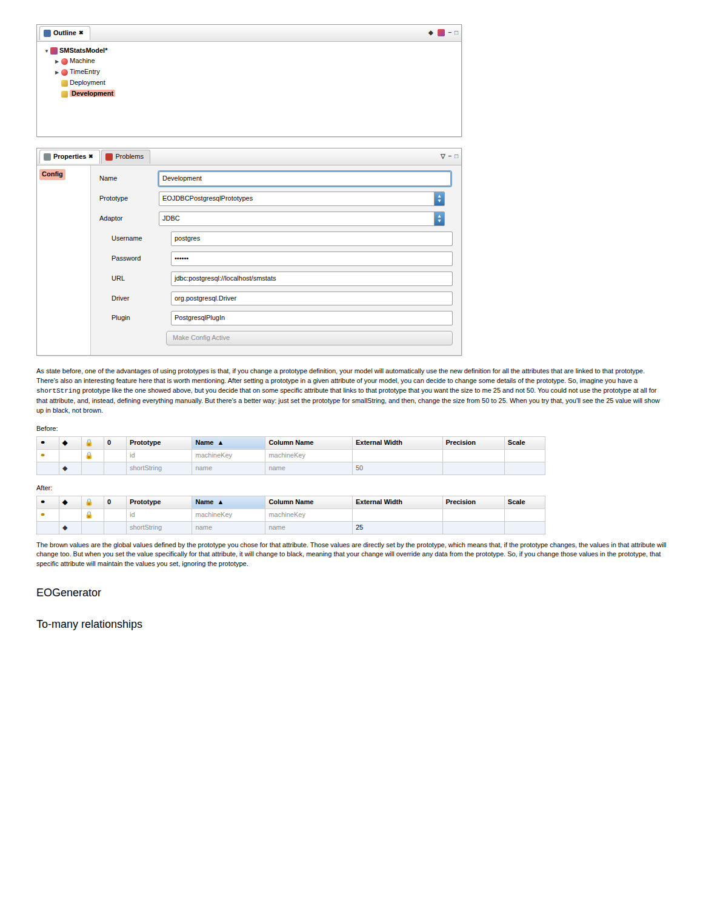Outline ✖
◆ – □
▼ SMStatsModel*
▶ Machine
▶ TimeEntry
Deployment
Development
Properties ✖
Problems
▽ – □
Config
Name
Development
Prototype
EOJDBCPostgresqlPrototypes
▲
▼
Adaptor
JDBC
▲
▼
Username
postgres
Password
••••••
URL
jdbc:postgresql://localhost/smstats
Driver
org.postgresql.Driver
Plugin
PostgresqlPlugIn
Make Config Active
As state before, one of the advantages of using prototypes is that, if you change a prototype definition, your model will automatically use the new definition for all the attributes that are linked to that prototype. There's also an interesting feature here that is worth mentioning. After setting a prototype in a given attribute of your model, you can decide to change some details of the prototype. So, imagine you have a shortString prototype like the one showed above, but you decide that on some specific attribute that links to that prototype that you want the size to me 25 and not 50. You could not use the prototype at all for that attribute, and, instead, defining everything manually. But there's a better way: just set the prototype for smallString, and then, change the size from 50 to 25. When you try that, you'll see the 25 value will show up in black, not brown.
Before:
| ⚭ | ◆ | 🔒 | 0 | Prototype | Name ▲ | Column Name | External Width | Precision | Scale |
| --- | --- | --- | --- | --- | --- | --- | --- | --- | --- |
| ⚭ | | 🔒 | | id | machineKey | machineKey | | | |
| | ◆ | | | shortString | name | name | 50 | | |
After:
| ⚭ | ◆ | 🔒 | 0 | Prototype | Name ▲ | Column Name | External Width | Precision | Scale |
| --- | --- | --- | --- | --- | --- | --- | --- | --- | --- |
| ⚭ | | 🔒 | | id | machineKey | machineKey | | | |
| | ◆ | | | shortString | name | name | 25 | | |
The brown values are the global values defined by the prototype you chose for that attribute. Those values are directly set by the prototype, which means that, if the prototype changes, the values in that attribute will change too. But when you set the value specifically for that attribute, it will change to black, meaning that your change will override any data from the prototype. So, if you change those values in the prototype, that specific attribute will maintain the values you set, ignoring the prototype.
EOGenerator
To-many relationships